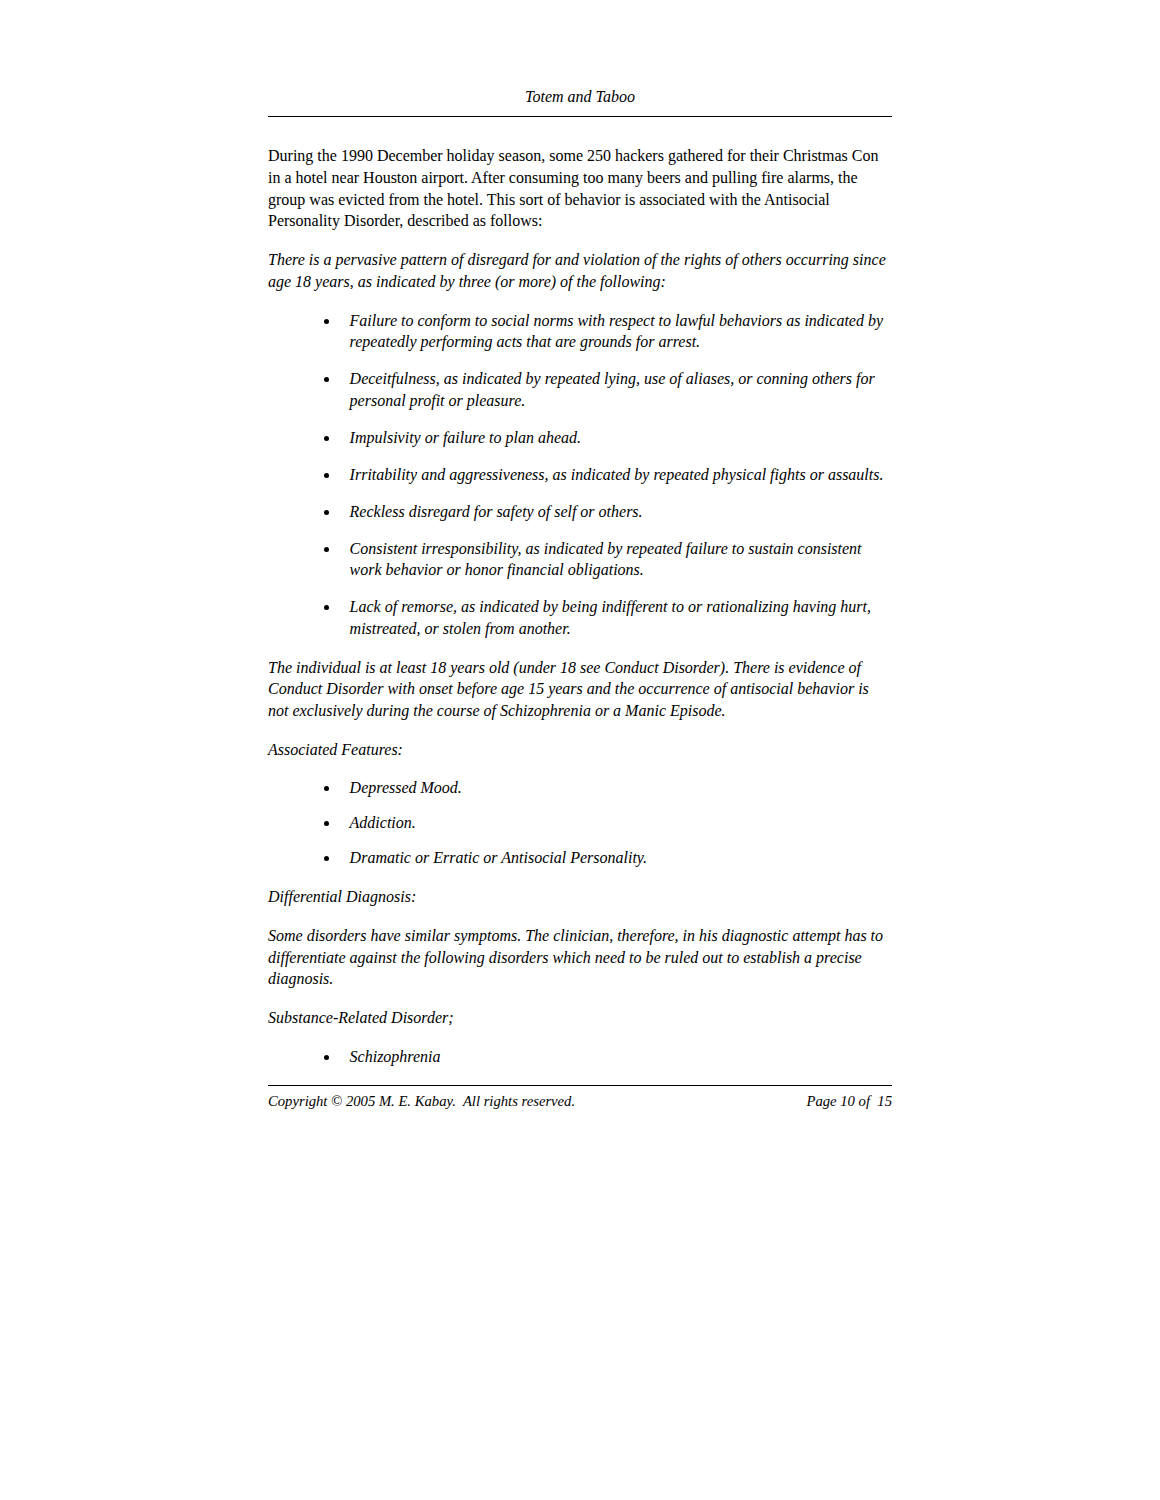Totem and Taboo
During the 1990 December holiday season, some 250 hackers gathered for their Christmas Con in a hotel near Houston airport. After consuming too many beers and pulling fire alarms, the group was evicted from the hotel. This sort of behavior is associated with the Antisocial Personality Disorder, described as follows:
There is a pervasive pattern of disregard for and violation of the rights of others occurring since age 18 years, as indicated by three (or more) of the following:
Failure to conform to social norms with respect to lawful behaviors as indicated by repeatedly performing acts that are grounds for arrest.
Deceitfulness, as indicated by repeated lying, use of aliases, or conning others for personal profit or pleasure.
Impulsivity or failure to plan ahead.
Irritability and aggressiveness, as indicated by repeated physical fights or assaults.
Reckless disregard for safety of self or others.
Consistent irresponsibility, as indicated by repeated failure to sustain consistent work behavior or honor financial obligations.
Lack of remorse, as indicated by being indifferent to or rationalizing having hurt, mistreated, or stolen from another.
The individual is at least 18 years old (under 18 see Conduct Disorder). There is evidence of Conduct Disorder with onset before age 15 years and the occurrence of antisocial behavior is not exclusively during the course of Schizophrenia or a Manic Episode.
Associated Features:
Depressed Mood.
Addiction.
Dramatic or Erratic or Antisocial Personality.
Differential Diagnosis:
Some disorders have similar symptoms. The clinician, therefore, in his diagnostic attempt has to differentiate against the following disorders which need to be ruled out to establish a precise diagnosis.
Substance-Related Disorder;
Schizophrenia
Copyright © 2005 M. E. Kabay. All rights reserved. Page 10 of 15